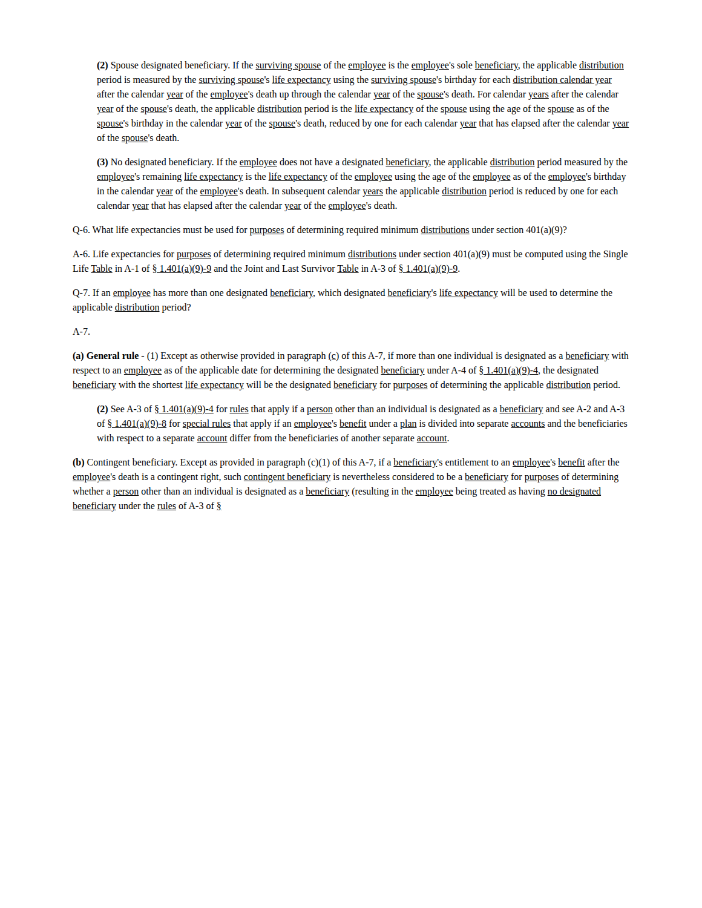(2) Spouse designated beneficiary. If the surviving spouse of the employee is the employee's sole beneficiary, the applicable distribution period is measured by the surviving spouse's life expectancy using the surviving spouse's birthday for each distribution calendar year after the calendar year of the employee's death up through the calendar year of the spouse's death. For calendar years after the calendar year of the spouse's death, the applicable distribution period is the life expectancy of the spouse using the age of the spouse as of the spouse's birthday in the calendar year of the spouse's death, reduced by one for each calendar year that has elapsed after the calendar year of the spouse's death.
(3) No designated beneficiary. If the employee does not have a designated beneficiary, the applicable distribution period measured by the employee's remaining life expectancy is the life expectancy of the employee using the age of the employee as of the employee's birthday in the calendar year of the employee's death. In subsequent calendar years the applicable distribution period is reduced by one for each calendar year that has elapsed after the calendar year of the employee's death.
Q-6. What life expectancies must be used for purposes of determining required minimum distributions under section 401(a)(9)?
A-6. Life expectancies for purposes of determining required minimum distributions under section 401(a)(9) must be computed using the Single Life Table in A-1 of § 1.401(a)(9)-9 and the Joint and Last Survivor Table in A-3 of § 1.401(a)(9)-9.
Q-7. If an employee has more than one designated beneficiary, which designated beneficiary's life expectancy will be used to determine the applicable distribution period?
A-7.
(a) General rule - (1) Except as otherwise provided in paragraph (c) of this A-7, if more than one individual is designated as a beneficiary with respect to an employee as of the applicable date for determining the designated beneficiary under A-4 of § 1.401(a)(9)-4, the designated beneficiary with the shortest life expectancy will be the designated beneficiary for purposes of determining the applicable distribution period.
(2) See A-3 of § 1.401(a)(9)-4 for rules that apply if a person other than an individual is designated as a beneficiary and see A-2 and A-3 of § 1.401(a)(9)-8 for special rules that apply if an employee's benefit under a plan is divided into separate accounts and the beneficiaries with respect to a separate account differ from the beneficiaries of another separate account.
(b) Contingent beneficiary. Except as provided in paragraph (c)(1) of this A-7, if a beneficiary's entitlement to an employee's benefit after the employee's death is a contingent right, such contingent beneficiary is nevertheless considered to be a beneficiary for purposes of determining whether a person other than an individual is designated as a beneficiary (resulting in the employee being treated as having no designated beneficiary under the rules of A-3 of §